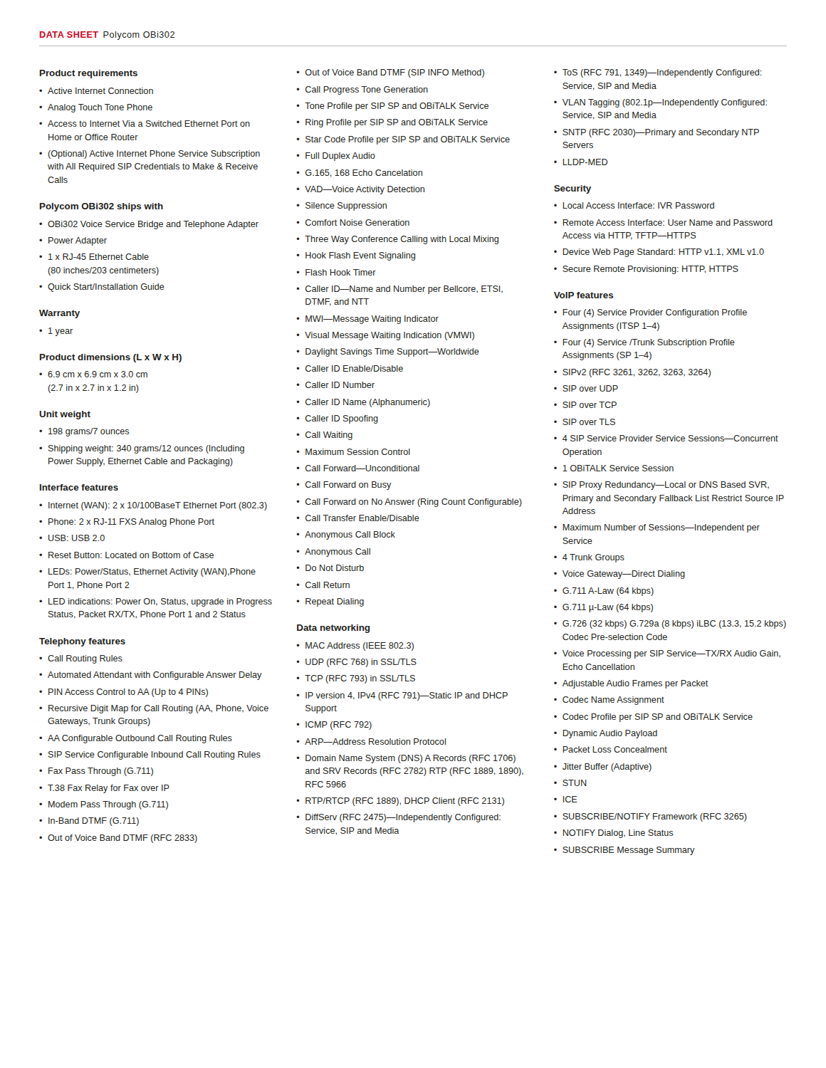DATA SHEET Polycom OBi302
Product requirements
Active Internet Connection
Analog Touch Tone Phone
Access to Internet Via a Switched Ethernet Port on Home or Office Router
(Optional) Active Internet Phone Service Subscription with All Required SIP Credentials to Make & Receive Calls
Polycom OBi302 ships with
OBi302 Voice Service Bridge and Telephone Adapter
Power Adapter
1 x RJ-45 Ethernet Cable
(80 inches/203 centimeters)
Quick Start/Installation Guide
Warranty
1 year
Product dimensions (L x W x H)
6.9 cm x 6.9 cm x 3.0 cm
(2.7 in x 2.7 in x 1.2 in)
Unit weight
198 grams/7 ounces
Shipping weight: 340 grams/12 ounces (Including Power Supply, Ethernet Cable and Packaging)
Interface features
Internet (WAN): 2 x 10/100BaseT Ethernet Port (802.3)
Phone: 2 x RJ-11 FXS Analog Phone Port
USB: USB 2.0
Reset Button: Located on Bottom of Case
LEDs: Power/Status, Ethernet Activity (WAN),Phone Port 1, Phone Port 2
LED indications: Power On, Status, upgrade in Progress Status, Packet RX/TX, Phone Port 1 and 2 Status
Telephony features
Call Routing Rules
Automated Attendant with Configurable Answer Delay
PIN Access Control to AA (Up to 4 PINs)
Recursive Digit Map for Call Routing (AA, Phone, Voice Gateways, Trunk Groups)
AA Configurable Outbound Call Routing Rules
SIP Service Configurable Inbound Call Routing Rules
Fax Pass Through (G.711)
T.38 Fax Relay for Fax over IP
Modem Pass Through (G.711)
In-Band DTMF (G.711)
Out of Voice Band DTMF (RFC 2833)
Out of Voice Band DTMF (SIP INFO Method)
Call Progress Tone Generation
Tone Profile per SIP SP and OBiTALK Service
Ring Profile per SIP SP and OBiTALK Service
Star Code Profile per SIP SP and OBiTALK Service
Full Duplex Audio
G.165, 168 Echo Cancelation
VAD—Voice Activity Detection
Silence Suppression
Comfort Noise Generation
Three Way Conference Calling with Local Mixing
Hook Flash Event Signaling
Flash Hook Timer
Caller ID—Name and Number per Bellcore, ETSI, DTMF, and NTT
MWI—Message Waiting Indicator
Visual Message Waiting Indication (VMWI)
Daylight Savings Time Support—Worldwide
Caller ID Enable/Disable
Caller ID Number
Caller ID Name (Alphanumeric)
Caller ID Spoofing
Call Waiting
Maximum Session Control
Call Forward—Unconditional
Call Forward on Busy
Call Forward on No Answer (Ring Count Configurable)
Call Transfer Enable/Disable
Anonymous Call Block
Anonymous Call
Do Not Disturb
Call Return
Repeat Dialing
Data networking
MAC Address (IEEE 802.3)
UDP (RFC 768) in SSL/TLS
TCP (RFC 793) in SSL/TLS
IP version 4, IPv4 (RFC 791)—Static IP and DHCP Support
ICMP (RFC 792)
ARP—Address Resolution Protocol
Domain Name System (DNS) A Records (RFC 1706) and SRV Records (RFC 2782) RTP (RFC 1889, 1890), RFC 5966
RTP/RTCP (RFC 1889), DHCP Client (RFC 2131)
DiffServ (RFC 2475)—Independently Configured: Service, SIP and Media
ToS (RFC 791, 1349)—Independently Configured: Service, SIP and Media
VLAN Tagging (802.1p—Independently Configured: Service, SIP and Media
SNTP (RFC 2030)—Primary and Secondary NTP Servers
LLDP-MED
Security
Local Access Interface: IVR Password
Remote Access Interface: User Name and Password Access via HTTP, TFTP—HTTPS
Device Web Page Standard: HTTP v1.1, XML v1.0
Secure Remote Provisioning: HTTP, HTTPS
VoIP features
Four (4) Service Provider Configuration Profile Assignments (ITSP 1–4)
Four (4) Service /Trunk Subscription Profile Assignments (SP 1–4)
SIPv2 (RFC 3261, 3262, 3263, 3264)
SIP over UDP
SIP over TCP
SIP over TLS
4 SIP Service Provider Service Sessions—Concurrent Operation
1 OBiTALK Service Session
SIP Proxy Redundancy—Local or DNS Based SVR, Primary and Secondary Fallback List Restrict Source IP Address
Maximum Number of Sessions—Independent per Service
4 Trunk Groups
Voice Gateway—Direct Dialing
G.711 A-Law (64 kbps)
G.711 µ-Law (64 kbps)
G.726 (32 kbps) G.729a (8 kbps) iLBC (13.3, 15.2 kbps) Codec Pre-selection Code
Voice Processing per SIP Service—TX/RX Audio Gain, Echo Cancellation
Adjustable Audio Frames per Packet
Codec Name Assignment
Codec Profile per SIP SP and OBiTALK Service
Dynamic Audio Payload
Packet Loss Concealment
Jitter Buffer (Adaptive)
STUN
ICE
SUBSCRIBE/NOTIFY Framework (RFC 3265)
NOTIFY Dialog, Line Status
SUBSCRIBE Message Summary